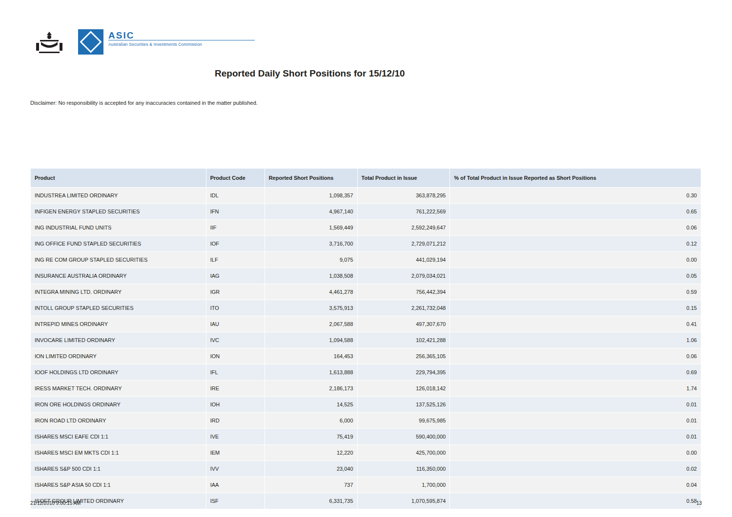ASIC
Australian Securities & Investments Commission
Reported Daily Short Positions for 15/12/10
Disclaimer: No responsibility is accepted for any inaccuracies contained in the matter published.
| Product | Product Code | Reported Short Positions | Total Product in Issue | % of Total Product in Issue Reported as Short Positions |
| --- | --- | --- | --- | --- |
| INDUSTREA LIMITED ORDINARY | IDL | 1,098,357 | 363,878,295 | 0.30 |
| INFIGEN ENERGY STAPLED SECURITIES | IFN | 4,967,140 | 761,222,569 | 0.65 |
| ING INDUSTRIAL FUND UNITS | IIF | 1,569,449 | 2,592,249,647 | 0.06 |
| ING OFFICE FUND STAPLED SECURITIES | IOF | 3,716,700 | 2,729,071,212 | 0.12 |
| ING RE COM GROUP STAPLED SECURITIES | ILF | 9,075 | 441,029,194 | 0.00 |
| INSURANCE AUSTRALIA ORDINARY | IAG | 1,038,508 | 2,079,034,021 | 0.05 |
| INTEGRA MINING LTD. ORDINARY | IGR | 4,461,278 | 756,442,394 | 0.59 |
| INTOLL GROUP STAPLED SECURITIES | ITO | 3,575,913 | 2,261,732,048 | 0.15 |
| INTREPID MINES ORDINARY | IAU | 2,067,588 | 497,307,670 | 0.41 |
| INVOCARE LIMITED ORDINARY | IVC | 1,094,588 | 102,421,288 | 1.06 |
| ION LIMITED ORDINARY | ION | 164,453 | 256,365,105 | 0.06 |
| IOOF HOLDINGS LTD ORDINARY | IFL | 1,613,888 | 229,794,395 | 0.69 |
| IRESS MARKET TECH. ORDINARY | IRE | 2,186,173 | 126,018,142 | 1.74 |
| IRON ORE HOLDINGS ORDINARY | IOH | 14,525 | 137,525,126 | 0.01 |
| IRON ROAD LTD ORDINARY | IRD | 6,000 | 99,675,985 | 0.01 |
| ISHARES MSCI EAFE CDI 1:1 | IVE | 75,419 | 590,400,000 | 0.01 |
| ISHARES MSCI EM MKTS CDI 1:1 | IEM | 12,220 | 425,700,000 | 0.00 |
| ISHARES S&P 500 CDI 1:1 | IVV | 23,040 | 116,350,000 | 0.02 |
| ISHARES S&P ASIA 50 CDI 1:1 | IAA | 737 | 1,700,000 | 0.04 |
| ISOFT GROUP LIMITED ORDINARY | ISF | 6,331,735 | 1,070,595,874 | 0.58 |
21/12/2010 9:00:15 AM
13